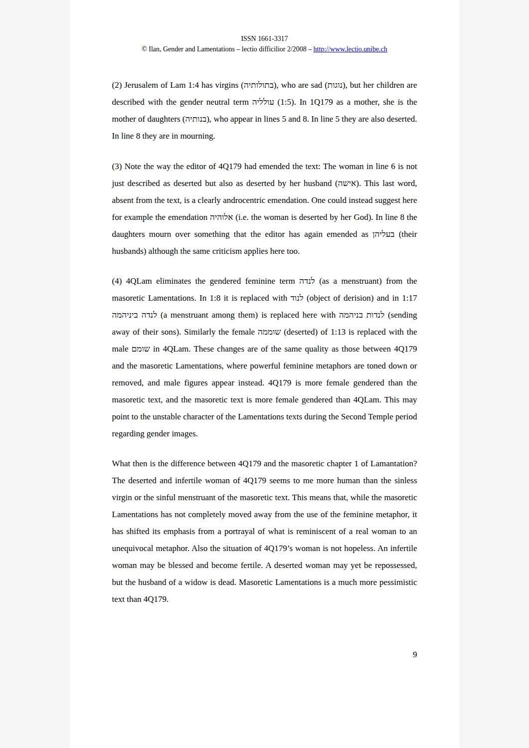ISSN 1661-3317
© Ilan, Gender and Lamentations – lectio difficilior 2/2008 – http://www.lectio.unibe.ch
(2) Jerusalem of Lam 1:4 has virgins (בתולותיה), who are sad (נוגות), but her children are described with the gender neutral term עולליה (1:5). In 1Q179 as a mother, she is the mother of daughters (בנותיה), who appear in lines 5 and 8. In line 5 they are also deserted. In line 8 they are in mourning.
(3) Note the way the editor of 4Q179 had emended the text: The woman in line 6 is not just described as deserted but also as deserted by her husband (אישה). This last word, absent from the text, is a clearly androcentric emendation. One could instead suggest here for example the emendation אלוהיה (i.e. the woman is deserted by her God). In line 8 the daughters mourn over something that the editor has again emended as בעליהן (their husbands) although the same criticism applies here too.
(4) 4QLam eliminates the gendered feminine term לנדה (as a menstruant) from the masoretic Lamentations. In 1:8 it is replaced with לנוד (object of derision) and in 1:17 לנדה ביניהמה (a menstruant among them) is replaced here with לנדות בניהמה (sending away of their sons). Similarly the female שוממה (deserted) of 1:13 is replaced with the male שומם in 4QLam. These changes are of the same quality as those between 4Q179 and the masoretic Lamentations, where powerful feminine metaphors are toned down or removed, and male figures appear instead. 4Q179 is more female gendered than the masoretic text, and the masoretic text is more female gendered than 4QLam. This may point to the unstable character of the Lamentations texts during the Second Temple period regarding gender images.
What then is the difference between 4Q179 and the masoretic chapter 1 of Lamantation? The deserted and infertile woman of 4Q179 seems to me more human than the sinless virgin or the sinful menstruant of the masoretic text. This means that, while the masoretic Lamentations has not completely moved away from the use of the feminine metaphor, it has shifted its emphasis from a portrayal of what is reminiscent of a real woman to an unequivocal metaphor. Also the situation of 4Q179’s woman is not hopeless. An infertile woman may be blessed and become fertile. A deserted woman may yet be repossessed, but the husband of a widow is dead. Masoretic Lamentations is a much more pessimistic text than 4Q179.
9